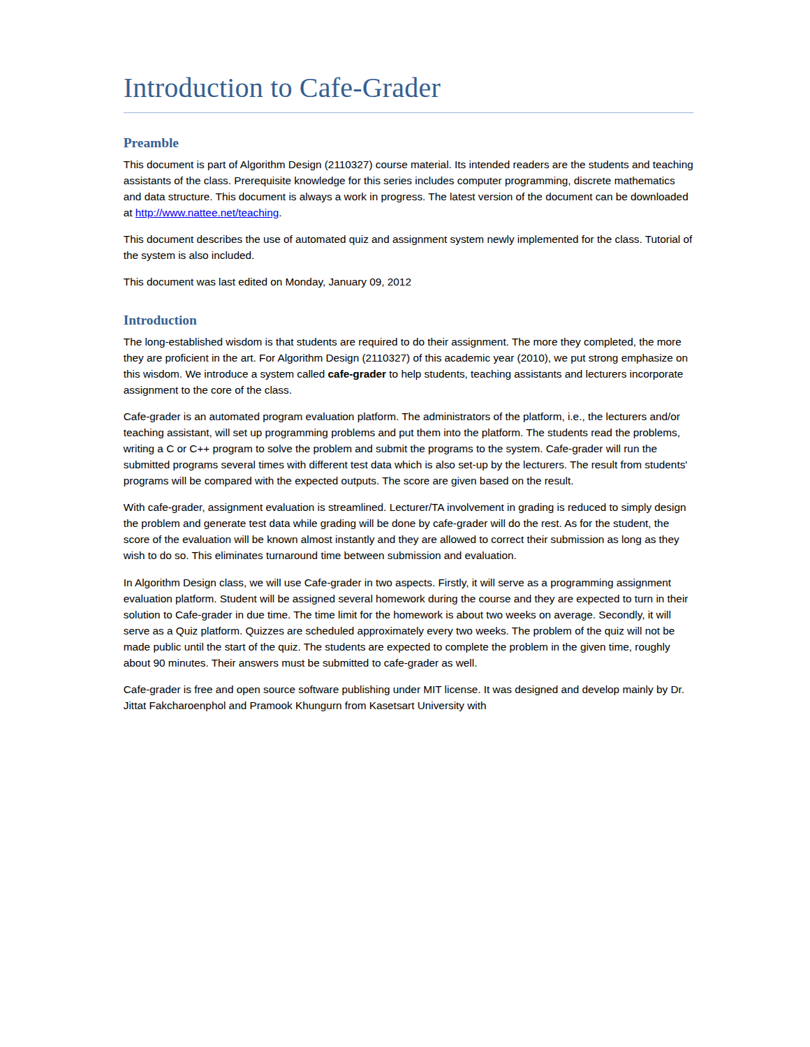Introduction to Cafe-Grader
Preamble
This document is part of Algorithm Design (2110327) course material. Its intended readers are the students and teaching assistants of the class. Prerequisite knowledge for this series includes computer programming, discrete mathematics and data structure. This document is always a work in progress. The latest version of the document can be downloaded at http://www.nattee.net/teaching.
This document describes the use of automated quiz and assignment system newly implemented for the class. Tutorial of the system is also included.
This document was last edited on Monday, January 09, 2012
Introduction
The long-established wisdom is that students are required to do their assignment. The more they completed, the more they are proficient in the art. For Algorithm Design (2110327) of this academic year (2010), we put strong emphasize on this wisdom. We introduce a system called cafe-grader to help students, teaching assistants and lecturers incorporate assignment to the core of the class.
Cafe-grader is an automated program evaluation platform. The administrators of the platform, i.e., the lecturers and/or teaching assistant, will set up programming problems and put them into the platform. The students read the problems, writing a C or C++ program to solve the problem and submit the programs to the system. Cafe-grader will run the submitted programs several times with different test data which is also set-up by the lecturers. The result from students' programs will be compared with the expected outputs. The score are given based on the result.
With cafe-grader, assignment evaluation is streamlined. Lecturer/TA involvement in grading is reduced to simply design the problem and generate test data while grading will be done by cafe-grader will do the rest. As for the student, the score of the evaluation will be known almost instantly and they are allowed to correct their submission as long as they wish to do so. This eliminates turnaround time between submission and evaluation.
In Algorithm Design class, we will use Cafe-grader in two aspects. Firstly, it will serve as a programming assignment evaluation platform. Student will be assigned several homework during the course and they are expected to turn in their solution to Cafe-grader in due time. The time limit for the homework is about two weeks on average. Secondly, it will serve as a Quiz platform. Quizzes are scheduled approximately every two weeks. The problem of the quiz will not be made public until the start of the quiz. The students are expected to complete the problem in the given time, roughly about 90 minutes. Their answers must be submitted to cafe-grader as well.
Cafe-grader is free and open source software publishing under MIT license. It was designed and develop mainly by Dr. Jittat Fakcharoenphol and Pramook Khungurn from Kasetsart University with